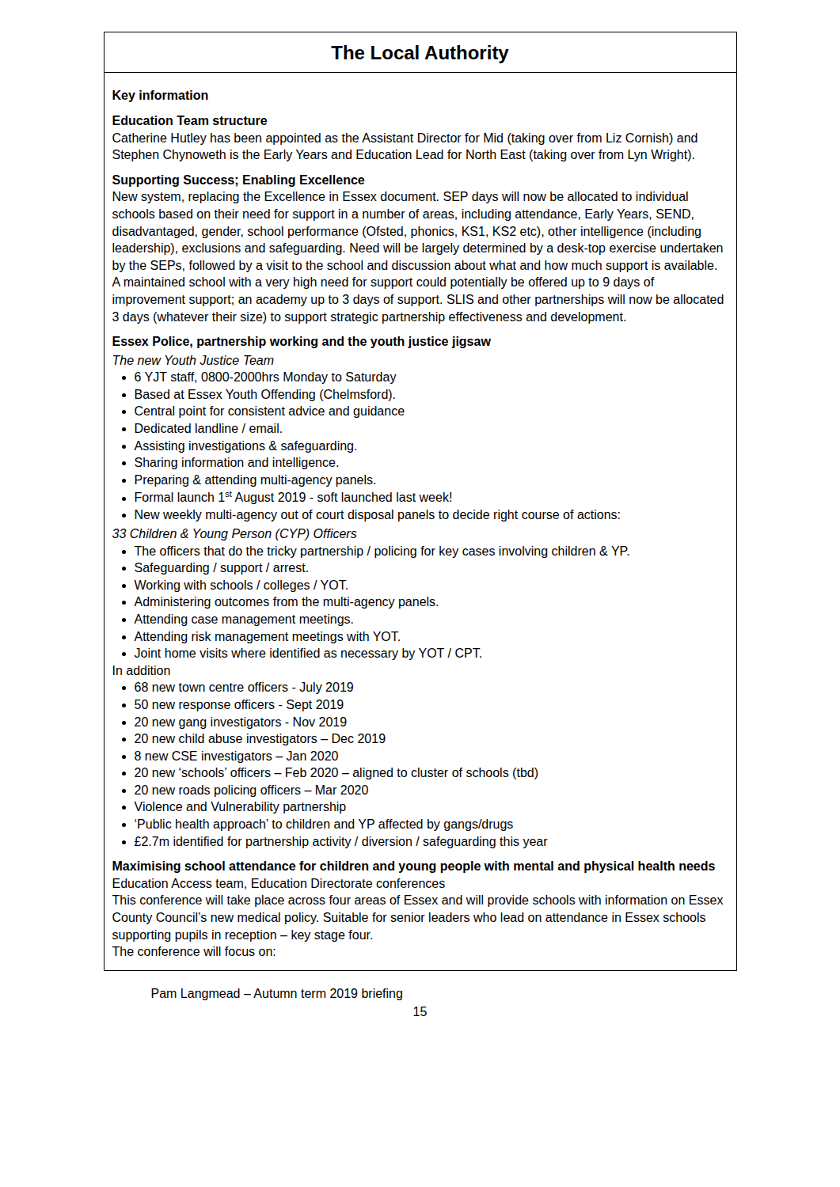The Local Authority
Key information
Education Team structure
Catherine Hutley has been appointed as the Assistant Director for Mid (taking over from Liz Cornish) and Stephen Chynoweth is the Early Years and Education Lead for North East (taking over from Lyn Wright).
Supporting Success; Enabling Excellence
New system, replacing the Excellence in Essex document. SEP days will now be allocated to individual schools based on their need for support in a number of areas, including attendance, Early Years, SEND, disadvantaged, gender, school performance (Ofsted, phonics, KS1, KS2 etc), other intelligence (including leadership), exclusions and safeguarding. Need will be largely determined by a desk-top exercise undertaken by the SEPs, followed by a visit to the school and discussion about what and how much support is available. A maintained school with a very high need for support could potentially be offered up to 9 days of improvement support; an academy up to 3 days of support. SLIS and other partnerships will now be allocated 3 days (whatever their size) to support strategic partnership effectiveness and development.
Essex Police, partnership working and the youth justice jigsaw
The new Youth Justice Team
6 YJT staff, 0800-2000hrs Monday to Saturday
Based at Essex Youth Offending (Chelmsford).
Central point for consistent advice and guidance
Dedicated landline / email.
Assisting investigations & safeguarding.
Sharing information and intelligence.
Preparing & attending multi-agency panels.
Formal launch 1st August 2019 - soft launched last week!
New weekly multi-agency out of court disposal panels to decide right course of actions:
33 Children & Young Person (CYP) Officers
The officers that do the tricky partnership / policing for key cases involving children & YP.
Safeguarding / support / arrest.
Working with schools / colleges / YOT.
Administering outcomes from the multi-agency panels.
Attending case management meetings.
Attending risk management meetings with YOT.
Joint home visits where identified as necessary by YOT / CPT.
In addition
68 new town centre officers - July 2019
50 new response officers - Sept 2019
20 new gang investigators - Nov 2019
20 new child abuse investigators – Dec 2019
8 new CSE investigators – Jan 2020
20 new ‘schools’ officers – Feb 2020 – aligned to cluster of schools (tbd)
20 new roads policing officers – Mar 2020
Violence and Vulnerability partnership
‘Public health approach’ to children and YP affected by gangs/drugs
£2.7m identified for partnership activity / diversion / safeguarding this year
Maximising school attendance for children and young people with mental and physical health needs
Education Access team, Education Directorate conferences
This conference will take place across four areas of Essex and will provide schools with information on Essex County Council’s new medical policy. Suitable for senior leaders who lead on attendance in Essex schools supporting pupils in reception – key stage four.
The conference will focus on:
Pam Langmead – Autumn term 2019 briefing
15